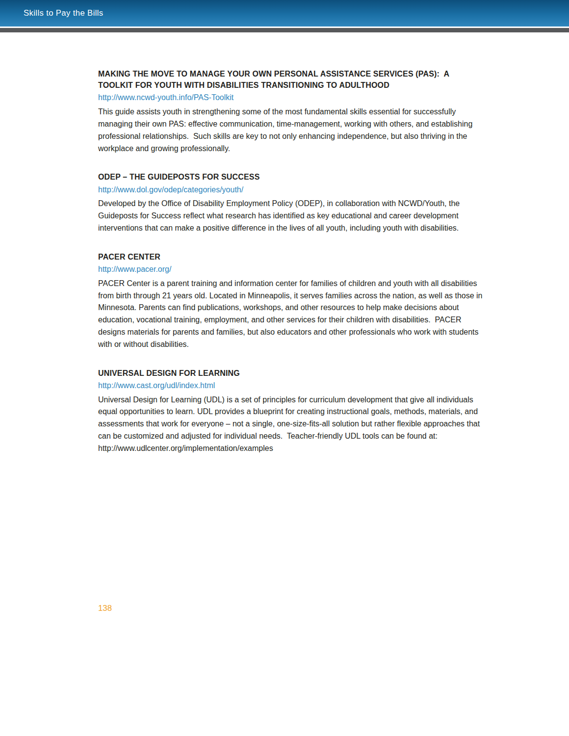Skills to Pay the Bills
Making the Move to Manage Your Own Personal Assistance Services (PAS): A Toolkit for Youth with Disabilities Transitioning to Adulthood
http://www.ncwd-youth.info/PAS-Toolkit
This guide assists youth in strengthening some of the most fundamental skills essential for successfully managing their own PAS: effective communication, time-management, working with others, and establishing professional relationships. Such skills are key to not only enhancing independence, but also thriving in the workplace and growing professionally.
ODEP – The Guideposts for Success
http://www.dol.gov/odep/categories/youth/
Developed by the Office of Disability Employment Policy (ODEP), in collaboration with NCWD/Youth, the Guideposts for Success reflect what research has identified as key educational and career development interventions that can make a positive difference in the lives of all youth, including youth with disabilities.
PACER Center
http://www.pacer.org/
PACER Center is a parent training and information center for families of children and youth with all disabilities from birth through 21 years old. Located in Minneapolis, it serves families across the nation, as well as those in Minnesota. Parents can find publications, workshops, and other resources to help make decisions about education, vocational training, employment, and other services for their children with disabilities. PACER designs materials for parents and families, but also educators and other professionals who work with students with or without disabilities.
Universal Design for Learning
http://www.cast.org/udl/index.html
Universal Design for Learning (UDL) is a set of principles for curriculum development that give all individuals equal opportunities to learn. UDL provides a blueprint for creating instructional goals, methods, materials, and assessments that work for everyone – not a single, one-size-fits-all solution but rather flexible approaches that can be customized and adjusted for individual needs. Teacher-friendly UDL tools can be found at: http://www.udlcenter.org/implementation/examples
138